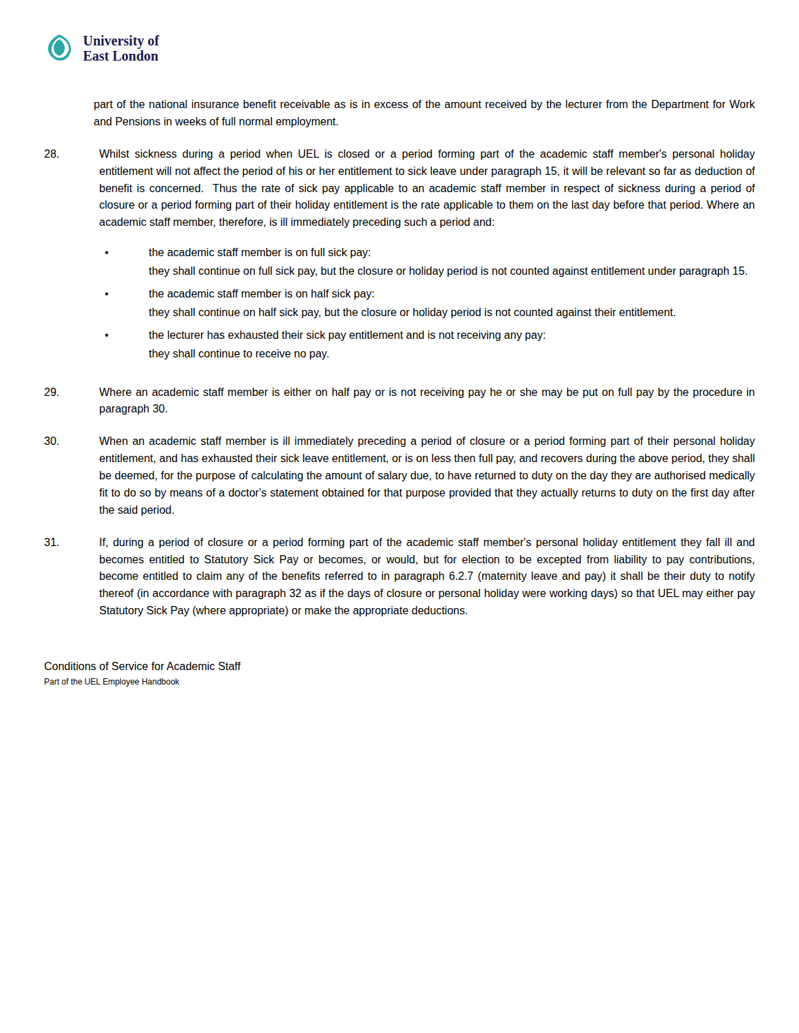University of East London
part of the national insurance benefit receivable as is in excess of the amount received by the lecturer from the Department for Work and Pensions in weeks of full normal employment.
28.
Whilst sickness during a period when UEL is closed or a period forming part of the academic staff member's personal holiday entitlement will not affect the period of his or her entitlement to sick leave under paragraph 15, it will be relevant so far as deduction of benefit is concerned. Thus the rate of sick pay applicable to an academic staff member in respect of sickness during a period of closure or a period forming part of their holiday entitlement is the rate applicable to them on the last day before that period. Where an academic staff member, therefore, is ill immediately preceding such a period and:
the academic staff member is on full sick pay: they shall continue on full sick pay, but the closure or holiday period is not counted against entitlement under paragraph 15.
the academic staff member is on half sick pay: they shall continue on half sick pay, but the closure or holiday period is not counted against their entitlement.
the lecturer has exhausted their sick pay entitlement and is not receiving any pay: they shall continue to receive no pay.
29.
Where an academic staff member is either on half pay or is not receiving pay he or she may be put on full pay by the procedure in paragraph 30.
30.
When an academic staff member is ill immediately preceding a period of closure or a period forming part of their personal holiday entitlement, and has exhausted their sick leave entitlement, or is on less then full pay, and recovers during the above period, they shall be deemed, for the purpose of calculating the amount of salary due, to have returned to duty on the day they are authorised medically fit to do so by means of a doctor's statement obtained for that purpose provided that they actually returns to duty on the first day after the said period.
31.
If, during a period of closure or a period forming part of the academic staff member's personal holiday entitlement they fall ill and becomes entitled to Statutory Sick Pay or becomes, or would, but for election to be excepted from liability to pay contributions, become entitled to claim any of the benefits referred to in paragraph 6.2.7 (maternity leave and pay) it shall be their duty to notify thereof (in accordance with paragraph 32 as if the days of closure or personal holiday were working days) so that UEL may either pay Statutory Sick Pay (where appropriate) or make the appropriate deductions.
Conditions of Service for Academic Staff
Part of the UEL Employee Handbook